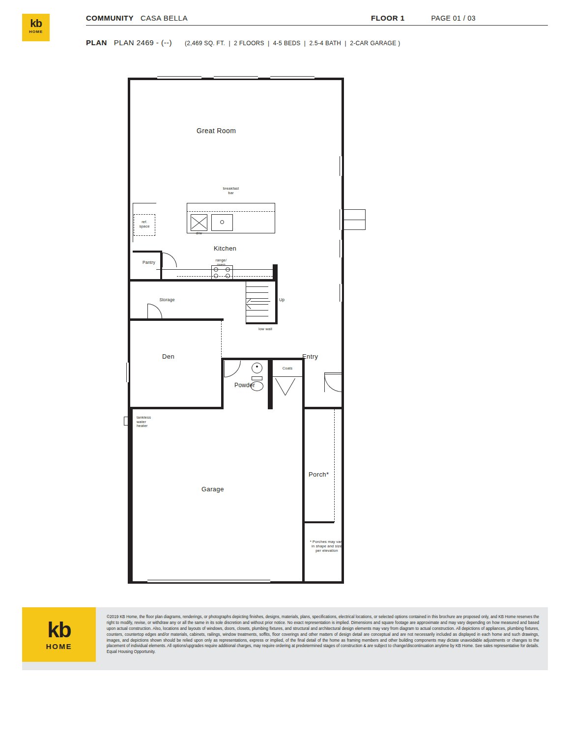kb HOME
COMMUNITY CASA BELLA
PLAN PLAN 2469 - (--) (2,469 SQ. FT. | 2 FLOORS | 4-5 BEDS | 2.5-4 BATH | 2-CAR GARAGE )
FLOOR 1 PAGE 01 / 03
Great Room
ref.
space
breakfast
bar
d/w
Kitchen
range/
oven
Pantry
Up
low wall
Storage
Den
Powder
Coats
Entry
Garage
tankless
water
heater
Porch*
* Porches may vary
in shape and size
per elevation
kb HOME
©2019 KB Home, the floor plan diagrams, renderings, or photographs depicting finishes, designs, materials, plans, specifications, electrical locations, or selected options contained in this brochure are proposed only, and KB Home reserves the right to modify, revise, or withdraw any or all the same in its sole discretion and without prior notice. No exact representation is implied. Dimensions and square footage are approximate and may vary depending on how measured and based upon actual construction. Also, locations and layouts of windows, doors, closets, plumbing fixtures, and structural and architectural design elements may vary from diagram to actual construction. All depictions of appliances, plumbing fixtures, counters, countertop edges and/or materials, cabinets, railings, window treatments, soffits, floor coverings and other matters of design detail are conceptual and are not necessarily included as displayed in each home and such drawings, images, and depictions shown should be relied upon only as representations, express or implied, of the final detail of the home as framing members and other building components may dictate unavoidable adjustments or changes to the placement of individual elements. All options/upgrades require additional charges, may require ordering at predetermined stages of construction & are subject to change/discontinuation anytime by KB Home. See sales representative for details. Equal Housing Opportunity.